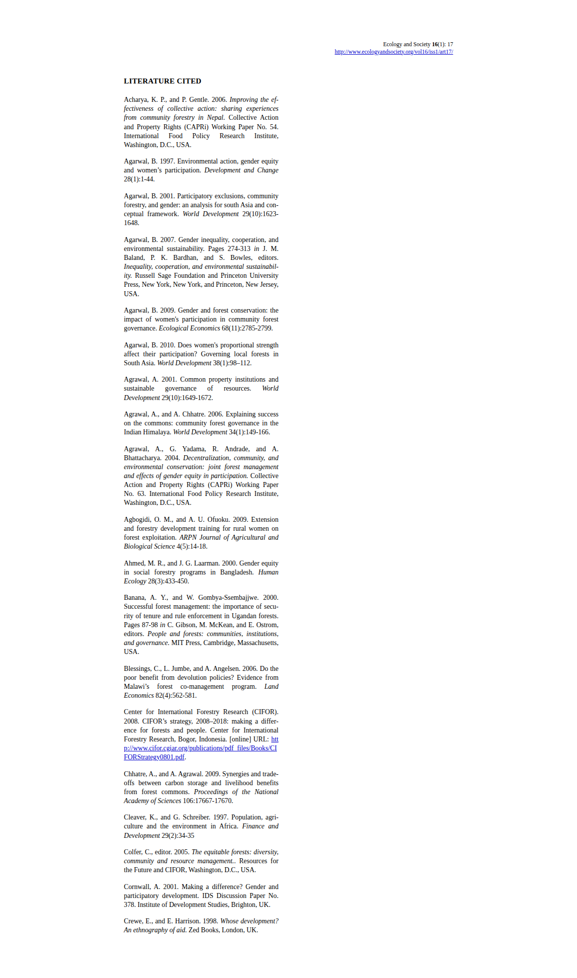Ecology and Society 16(1): 17
http://www.ecologyandsociety.org/vol16/iss1/art17/
Literature Cited
Acharya, K. P., and P. Gentle. 2006. Improving the effectiveness of collective action: sharing experiences from community forestry in Nepal. Collective Action and Property Rights (CAPRi) Working Paper No. 54. International Food Policy Research Institute, Washington, D.C., USA.
Agarwal, B. 1997. Environmental action, gender equity and women’s participation. Development and Change 28(1):1-44.
Agarwal, B. 2001. Participatory exclusions, community forestry, and gender: an analysis for south Asia and conceptual framework. World Development 29(10):1623-1648.
Agarwal, B. 2007. Gender inequality, cooperation, and environmental sustainability. Pages 274-313 in J. M. Baland, P. K. Bardhan, and S. Bowles, editors. Inequality, cooperation, and environmental sustainability. Russell Sage Foundation and Princeton University Press, New York, New York, and Princeton, New Jersey, USA.
Agarwal, B. 2009. Gender and forest conservation: the impact of women's participation in community forest governance. Ecological Economics 68(11):2785-2799.
Agarwal, B. 2010. Does women's proportional strength affect their participation? Governing local forests in South Asia. World Development 38(1):98–112.
Agrawal, A. 2001. Common property institutions and sustainable governance of resources. World Development 29(10):1649-1672.
Agrawal, A., and A. Chhatre. 2006. Explaining success on the commons: community forest governance in the Indian Himalaya. World Development 34(1):149-166.
Agrawal, A., G. Yadama, R. Andrade, and A. Bhattacharya. 2004. Decentralization, community, and environmental conservation: joint forest management and effects of gender equity in participation. Collective Action and Property Rights (CAPRi) Working Paper No. 63. International Food Policy Research Institute, Washington, D.C., USA.
Agbogidi, O. M., and A. U. Ofuoku. 2009. Extension and forestry development training for rural women on forest exploitation. ARPN Journal of Agricultural and Biological Science 4(5):14-18.
Ahmed, M. R., and J. G. Laarman. 2000. Gender equity in social forestry programs in Bangladesh. Human Ecology 28(3):433-450.
Banana, A. Y., and W. Gombya-Ssembajjwe. 2000. Successful forest management: the importance of security of tenure and rule enforcement in Ugandan forests. Pages 87-98 in C. Gibson, M. McKean, and E. Ostrom, editors. People and forests: communities, institutions, and governance. MIT Press, Cambridge, Massachusetts, USA.
Blessings, C., L. Jumbe, and A. Angelsen. 2006. Do the poor benefit from devolution policies? Evidence from Malawi’s forest co-management program. Land Economics 82(4):562-581.
Center for International Forestry Research (CIFOR). 2008. CIFOR’s strategy, 2008–2018: making a difference for forests and people. Center for International Forestry Research, Bogor, Indonesia. [online] URL: http://www.cifor.cgiar.org/publications/pdf_files/Books/CIFORStrategy0801.pdf.
Chhatre, A., and A. Agrawal. 2009. Synergies and trade-offs between carbon storage and livelihood benefits from forest commons. Proceedings of the National Academy of Sciences 106:17667-17670.
Cleaver, K., and G. Schreiber. 1997. Population, agriculture and the environment in Africa. Finance and Development 29(2):34-35
Colfer, C., editor. 2005. The equitable forests: diversity, community and resource management.. Resources for the Future and CIFOR, Washington, D.C., USA.
Cornwall, A. 2001. Making a difference? Gender and participatory development. IDS Discussion Paper No. 378. Institute of Development Studies, Brighton, UK.
Crewe, E., and E. Harrison. 1998. Whose development? An ethnography of aid. Zed Books, London, UK.